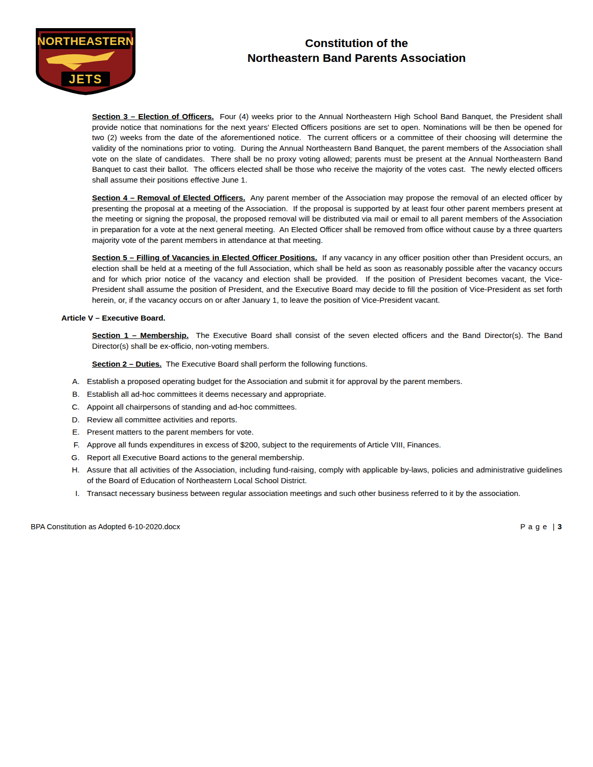Northeastern Jets logo NORTHEASTERN JETS
Constitution of the
Northeastern Band Parents Association
Section 3 – Election of Officers. Four (4) weeks prior to the Annual Northeastern High School Band Banquet, the President shall provide notice that nominations for the next years’ Elected Officers positions are set to open. Nominations will be then be opened for two (2) weeks from the date of the aforementioned notice. The current officers or a committee of their choosing will determine the validity of the nominations prior to voting. During the Annual Northeastern Band Banquet, the parent members of the Association shall vote on the slate of candidates. There shall be no proxy voting allowed; parents must be present at the Annual Northeastern Band Banquet to cast their ballot. The officers elected shall be those who receive the majority of the votes cast. The newly elected officers shall assume their positions effective June 1.
Section 4 – Removal of Elected Officers. Any parent member of the Association may propose the removal of an elected officer by presenting the proposal at a meeting of the Association. If the proposal is supported by at least four other parent members present at the meeting or signing the proposal, the proposed removal will be distributed via mail or email to all parent members of the Association in preparation for a vote at the next general meeting. An Elected Officer shall be removed from office without cause by a three quarters majority vote of the parent members in attendance at that meeting.
Section 5 – Filling of Vacancies in Elected Officer Positions. If any vacancy in any officer position other than President occurs, an election shall be held at a meeting of the full Association, which shall be held as soon as reasonably possible after the vacancy occurs and for which prior notice of the vacancy and election shall be provided. If the position of President becomes vacant, the Vice-President shall assume the position of President, and the Executive Board may decide to fill the position of Vice-President as set forth herein, or, if the vacancy occurs on or after January 1, to leave the position of Vice-President vacant.
Article V – Executive Board.
Section 1 – Membership. The Executive Board shall consist of the seven elected officers and the Band Director(s). The Band Director(s) shall be ex-officio, non-voting members.
Section 2 – Duties. The Executive Board shall perform the following functions.
Establish a proposed operating budget for the Association and submit it for approval by the parent members.
Establish all ad-hoc committees it deems necessary and appropriate.
Appoint all chairpersons of standing and ad-hoc committees.
Review all committee activities and reports.
Present matters to the parent members for vote.
Approve all funds expenditures in excess of $200, subject to the requirements of Article VIII, Finances.
Report all Executive Board actions to the general membership.
Assure that all activities of the Association, including fund-raising, comply with applicable by-laws, policies and administrative guidelines of the Board of Education of Northeastern Local School District.
Transact necessary business between regular association meetings and such other business referred to it by the association.
BPA Constitution as Adopted 6-10-2020.docx P a g e | 3